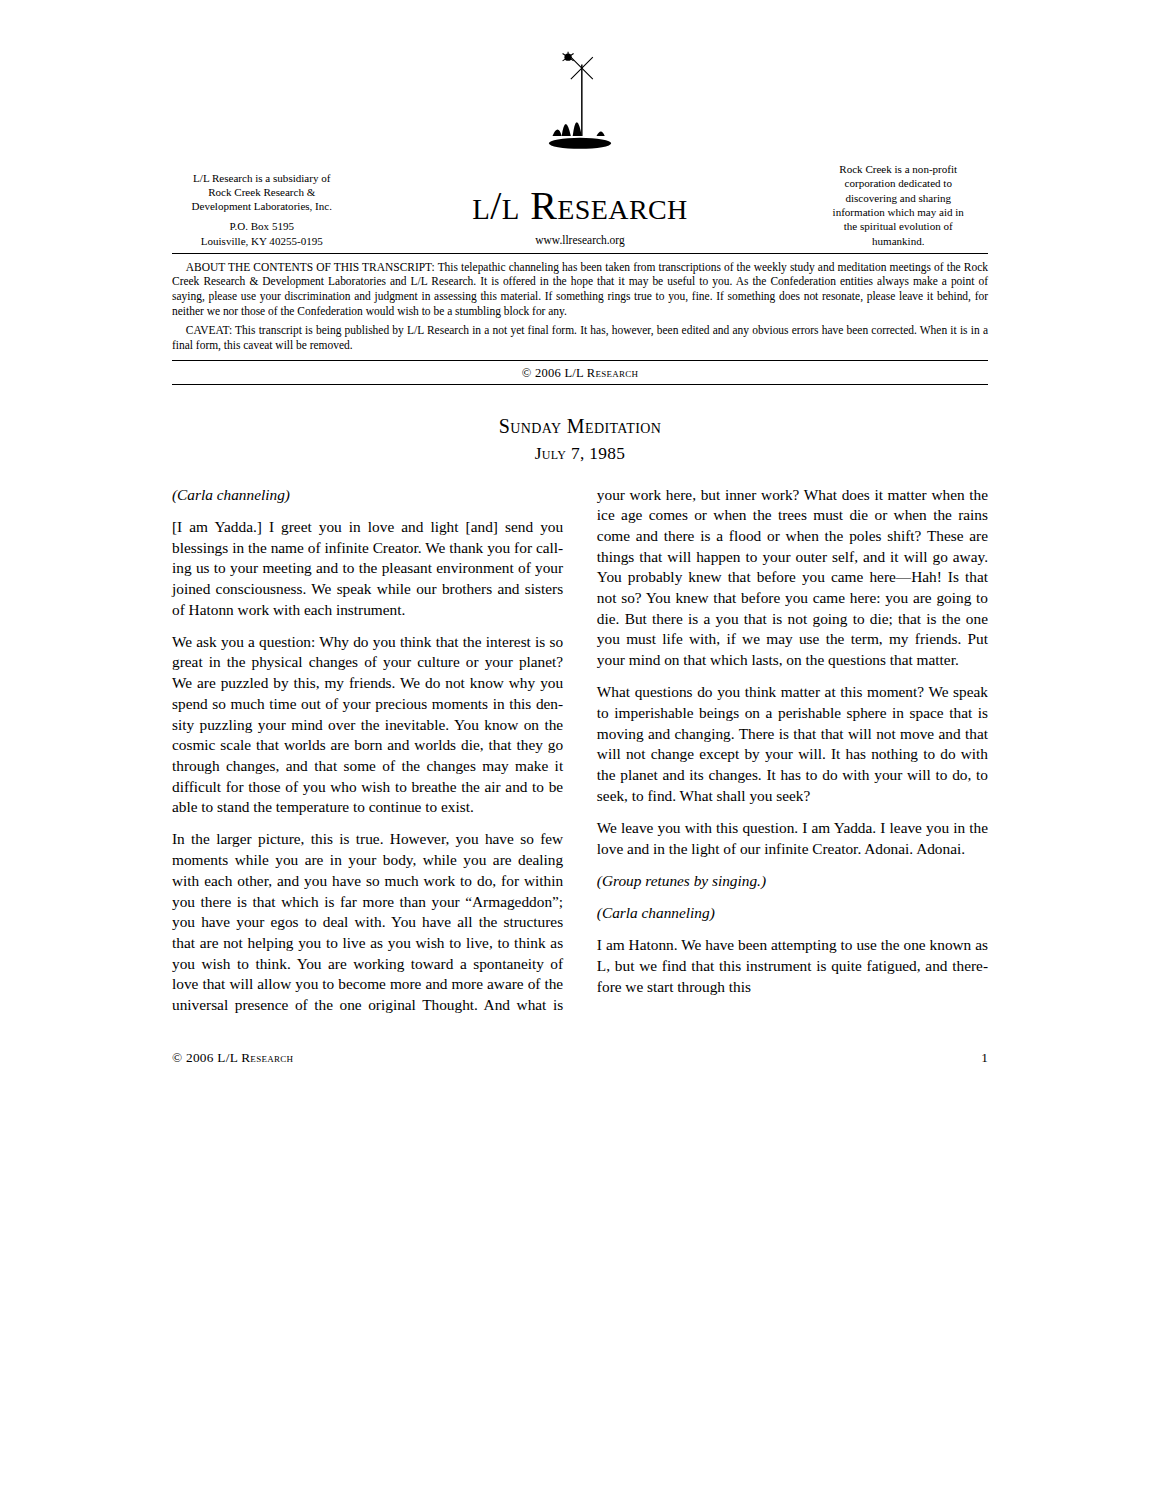L/L Research is a subsidiary of
Rock Creek Research &
Development Laboratories, Inc.
P.O. Box 5195
Louisville, KY 40255-0195
L/L Research
www.llresearch.org
Rock Creek is a non-profit
corporation dedicated to
discovering and sharing
information which may aid in
the spiritual evolution of
humankind.
ABOUT THE CONTENTS OF THIS TRANSCRIPT: This telepathic channeling has been taken from transcriptions of the weekly study and meditation meetings of the Rock Creek Research & Development Laboratories and L/L Research. It is offered in the hope that it may be useful to you. As the Confederation entities always make a point of saying, please use your discrimination and judgment in assessing this material. If something rings true to you, fine. If something does not resonate, please leave it behind, for neither we nor those of the Confederation would wish to be a stumbling block for any.
CAVEAT: This transcript is being published by L/L Research in a not yet final form. It has, however, been edited and any obvious errors have been corrected. When it is in a final form, this caveat will be removed.
© 2006 L/L Research
Sunday Meditation
July 7, 1985
(Carla channeling)
[I am Yadda.] I greet you in love and light [and] send you blessings in the name of infinite Creator. We thank you for calling us to your meeting and to the pleasant environment of your joined consciousness. We speak while our brothers and sisters of Hatonn work with each instrument.
We ask you a question: Why do you think that the interest is so great in the physical changes of your culture or your planet? We are puzzled by this, my friends. We do not know why you spend so much time out of your precious moments in this density puzzling your mind over the inevitable. You know on the cosmic scale that worlds are born and worlds die, that they go through changes, and that some of the changes may make it difficult for those of you who wish to breathe the air and to be able to stand the temperature to continue to exist.
In the larger picture, this is true. However, you have so few moments while you are in your body, while you are dealing with each other, and you have so much work to do, for within you there is that which is far more than your “Armageddon”; you have your egos to deal with. You have all the structures that are not helping you to live as you wish to live, to think as you wish to think. You are working toward a spontaneity of love that will allow you to become more and more aware of the universal presence of the one original Thought. And what is your work here, but inner work? What does it matter when the ice age comes or when the trees must die or when the rains come and there is a flood or when the poles shift? These are things that will happen to your outer self, and it will go away. You probably knew that before you came here—Hah! Is that not so? You knew that before you came here: you are going to die. But there is a you that is not going to die; that is the one you must life with, if we may use the term, my friends. Put your mind on that which lasts, on the questions that matter.
What questions do you think matter at this moment? We speak to imperishable beings on a perishable sphere in space that is moving and changing. There is that that will not move and that will not change except by your will. It has nothing to do with the planet and its changes. It has to do with your will to do, to seek, to find. What shall you seek?
We leave you with this question. I am Yadda. I leave you in the love and in the light of our infinite Creator. Adonai. Adonai.
(Group retunes by singing.)
(Carla channeling)
I am Hatonn. We have been attempting to use the one known as L, but we find that this instrument is quite fatigued, and therefore we start through this
© 2006 L/L Research
1